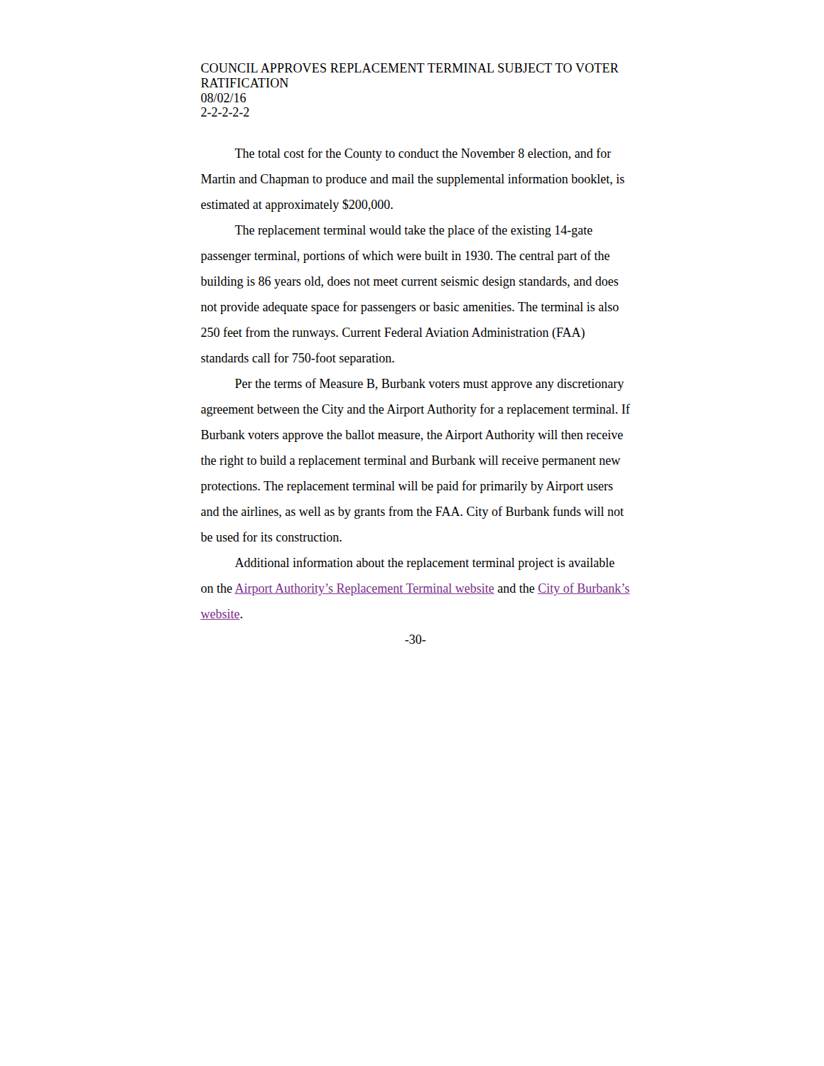COUNCIL APPROVES REPLACEMENT TERMINAL SUBJECT TO VOTER RATIFICATION
08/02/16
2-2-2-2-2
The total cost for the County to conduct the November 8 election, and for Martin and Chapman to produce and mail the supplemental information booklet, is estimated at approximately $200,000.
The replacement terminal would take the place of the existing 14-gate passenger terminal, portions of which were built in 1930. The central part of the building is 86 years old, does not meet current seismic design standards, and does not provide adequate space for passengers or basic amenities. The terminal is also 250 feet from the runways. Current Federal Aviation Administration (FAA) standards call for 750-foot separation.
Per the terms of Measure B, Burbank voters must approve any discretionary agreement between the City and the Airport Authority for a replacement terminal. If Burbank voters approve the ballot measure, the Airport Authority will then receive the right to build a replacement terminal and Burbank will receive permanent new protections. The replacement terminal will be paid for primarily by Airport users and the airlines, as well as by grants from the FAA. City of Burbank funds will not be used for its construction.
Additional information about the replacement terminal project is available on the Airport Authority’s Replacement Terminal website and the City of Burbank’s website.
-30-